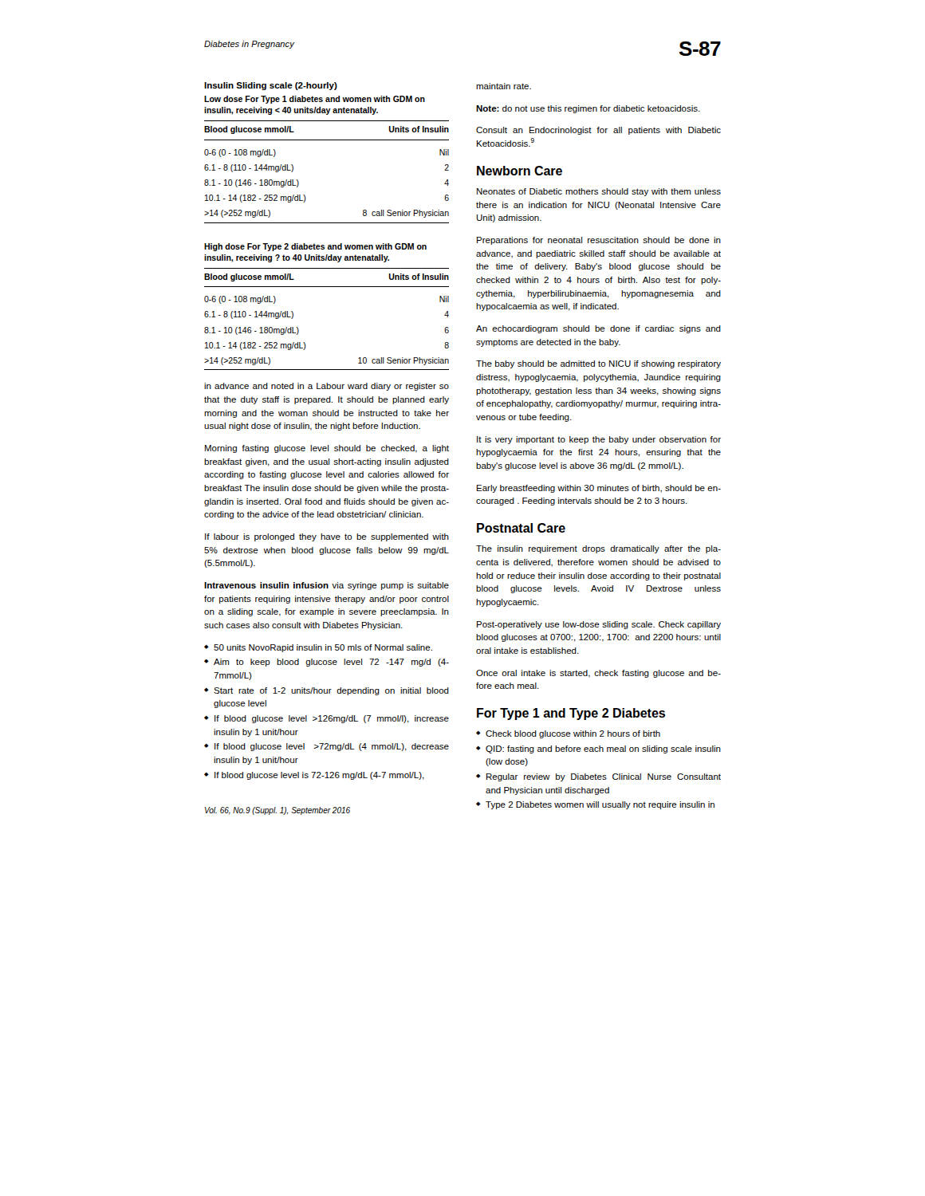Diabetes in Pregnancy
S-87
Insulin Sliding scale (2-hourly)
Low dose For Type 1 diabetes and women with GDM on insulin, receiving < 40 units/day antenatally.
| Blood glucose mmol/L | Units of Insulin |
| --- | --- |
| 0-6 (0 - 108 mg/dL) | Nil |
| 6.1 - 8 (110 - 144mg/dL) | 2 |
| 8.1 - 10 (146 - 180mg/dL) | 4 |
| 10.1 - 14 (182 - 252 mg/dL) | 6 |
| >14 (>252 mg/dL) | 8 call Senior Physician |
High dose For Type 2 diabetes and women with GDM on insulin, receiving ? to 40 Units/day antenatally.
| Blood glucose mmol/L | Units of Insulin |
| --- | --- |
| 0-6 (0 - 108 mg/dL) | Nil |
| 6.1 - 8 (110 - 144mg/dL) | 4 |
| 8.1 - 10 (146 - 180mg/dL) | 6 |
| 10.1 - 14 (182 - 252 mg/dL) | 8 |
| >14 (>252 mg/dL) | 10 call Senior Physician |
in advance and noted in a Labour ward diary or register so that the duty staff is prepared. It should be planned early morning and the woman should be instructed to take her usual night dose of insulin, the night before Induction.
Morning fasting glucose level should be checked, a light breakfast given, and the usual short-acting insulin adjusted according to fasting glucose level and calories allowed for breakfast The insulin dose should be given while the prostaglandin is inserted. Oral food and fluids should be given according to the advice of the lead obstetrician/ clinician.
If labour is prolonged they have to be supplemented with 5% dextrose when blood glucose falls below 99 mg/dL (5.5mmol/L).
Intravenous insulin infusion via syringe pump is suitable for patients requiring intensive therapy and/or poor control on a sliding scale, for example in severe preeclampsia. In such cases also consult with Diabetes Physician.
50 units NovoRapid insulin in 50 mls of Normal saline.
Aim to keep blood glucose level 72 -147 mg/d (4-7mmol/L)
Start rate of 1-2 units/hour depending on initial blood glucose level
If blood glucose level >126mg/dL (7 mmol/l), increase insulin by 1 unit/hour
If blood glucose level >72mg/dL (4 mmol/L), decrease insulin by 1 unit/hour
If blood glucose level is 72-126 mg/dL (4-7 mmol/L),
Vol. 66, No.9 (Suppl. 1), September 2016
maintain rate.
Note: do not use this regimen for diabetic ketoacidosis.
Consult an Endocrinologist for all patients with Diabetic Ketoacidosis.9
Newborn Care
Neonates of Diabetic mothers should stay with them unless there is an indication for NICU (Neonatal Intensive Care Unit) admission.
Preparations for neonatal resuscitation should be done in advance, and paediatric skilled staff should be available at the time of delivery. Baby's blood glucose should be checked within 2 to 4 hours of birth. Also test for polycythemia, hyperbilirubinaemia, hypomagnesemia and hypocalcaemia as well, if indicated.
An echocardiogram should be done if cardiac signs and symptoms are detected in the baby.
The baby should be admitted to NICU if showing respiratory distress, hypoglycaemia, polycythemia, Jaundice requiring phototherapy, gestation less than 34 weeks, showing signs of encephalopathy, cardiomyopathy/ murmur, requiring intravenous or tube feeding.
It is very important to keep the baby under observation for hypoglycaemia for the first 24 hours, ensuring that the baby's glucose level is above 36 mg/dL (2 mmol/L).
Early breastfeeding within 30 minutes of birth, should be encouraged . Feeding intervals should be 2 to 3 hours.
Postnatal Care
The insulin requirement drops dramatically after the placenta is delivered, therefore women should be advised to hold or reduce their insulin dose according to their postnatal blood glucose levels. Avoid IV Dextrose unless hypoglycaemic.
Post-operatively use low-dose sliding scale. Check capillary blood glucoses at 0700:, 1200:, 1700: and 2200 hours: until oral intake is established.
Once oral intake is started, check fasting glucose and before each meal.
For Type 1 and Type 2 Diabetes
Check blood glucose within 2 hours of birth
QID: fasting and before each meal on sliding scale insulin (low dose)
Regular review by Diabetes Clinical Nurse Consultant and Physician until discharged
Type 2 Diabetes women will usually not require insulin in